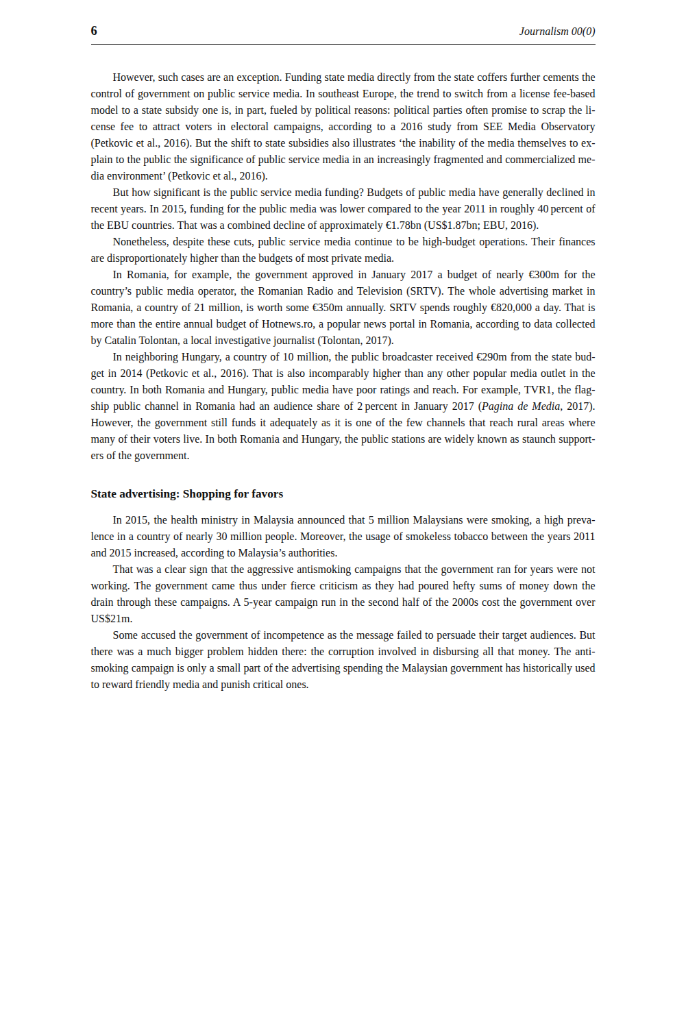6 Journalism 00(0)
However, such cases are an exception. Funding state media directly from the state coffers further cements the control of government on public service media. In southeast Europe, the trend to switch from a license fee-based model to a state subsidy one is, in part, fueled by political reasons: political parties often promise to scrap the license fee to attract voters in electoral campaigns, according to a 2016 study from SEE Media Observatory (Petkovic et al., 2016). But the shift to state subsidies also illustrates ‘the inability of the media themselves to explain to the public the significance of public service media in an increasingly fragmented and commercialized media environment’ (Petkovic et al., 2016).
But how significant is the public service media funding? Budgets of public media have generally declined in recent years. In 2015, funding for the public media was lower compared to the year 2011 in roughly 40 percent of the EBU countries. That was a combined decline of approximately €1.78bn (US$1.87bn; EBU, 2016).
Nonetheless, despite these cuts, public service media continue to be high-budget operations. Their finances are disproportionately higher than the budgets of most private media.
In Romania, for example, the government approved in January 2017 a budget of nearly €300m for the country’s public media operator, the Romanian Radio and Television (SRTV). The whole advertising market in Romania, a country of 21 million, is worth some €350m annually. SRTV spends roughly €820,000 a day. That is more than the entire annual budget of Hotnews.ro, a popular news portal in Romania, according to data collected by Catalin Tolontan, a local investigative journalist (Tolontan, 2017).
In neighboring Hungary, a country of 10 million, the public broadcaster received €290m from the state budget in 2014 (Petkovic et al., 2016). That is also incomparably higher than any other popular media outlet in the country. In both Romania and Hungary, public media have poor ratings and reach. For example, TVR1, the flagship public channel in Romania had an audience share of 2 percent in January 2017 (Pagina de Media, 2017). However, the government still funds it adequately as it is one of the few channels that reach rural areas where many of their voters live. In both Romania and Hungary, the public stations are widely known as staunch supporters of the government.
State advertising: Shopping for favors
In 2015, the health ministry in Malaysia announced that 5 million Malaysians were smoking, a high prevalence in a country of nearly 30 million people. Moreover, the usage of smokeless tobacco between the years 2011 and 2015 increased, according to Malaysia’s authorities.
That was a clear sign that the aggressive antismoking campaigns that the government ran for years were not working. The government came thus under fierce criticism as they had poured hefty sums of money down the drain through these campaigns. A 5-year campaign run in the second half of the 2000s cost the government over US$21m.
Some accused the government of incompetence as the message failed to persuade their target audiences. But there was a much bigger problem hidden there: the corruption involved in disbursing all that money. The antismoking campaign is only a small part of the advertising spending the Malaysian government has historically used to reward friendly media and punish critical ones.